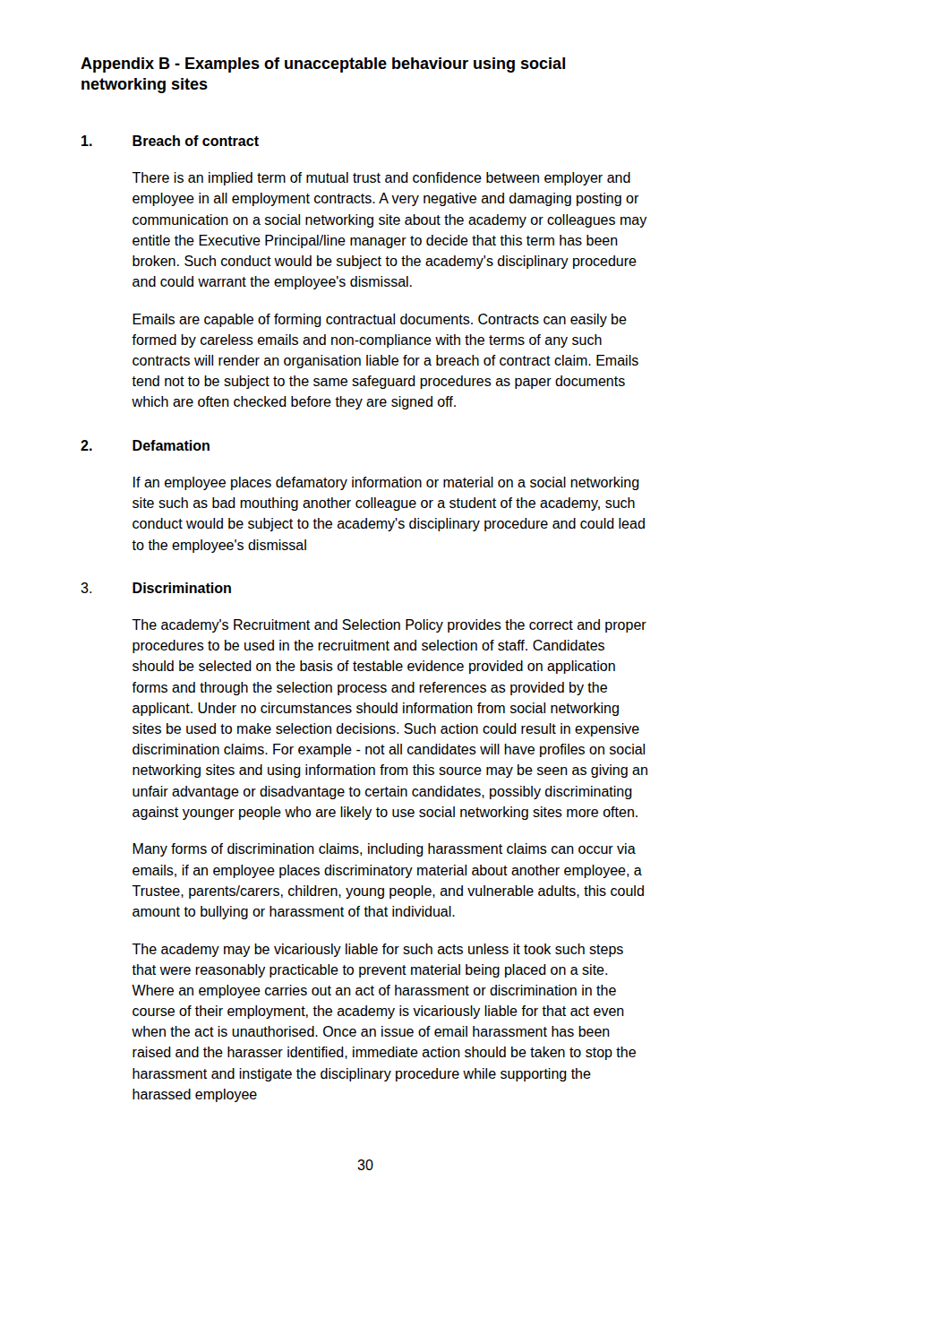Appendix B - Examples of unacceptable behaviour using social networking sites
1. Breach of contract
There is an implied term of mutual trust and confidence between employer and employee in all employment contracts. A very negative and damaging posting or communication on a social networking site about the academy or colleagues may entitle the Executive Principal/line manager to decide that this term has been broken. Such conduct would be subject to the academy's disciplinary procedure and could warrant the employee's dismissal.
Emails are capable of forming contractual documents. Contracts can easily be formed by careless emails and non-compliance with the terms of any such contracts will render an organisation liable for a breach of contract claim. Emails tend not to be subject to the same safeguard procedures as paper documents which are often checked before they are signed off.
2. Defamation
If an employee places defamatory information or material on a social networking site such as bad mouthing another colleague or a student of the academy, such conduct would be subject to the academy's disciplinary procedure and could lead to the employee's dismissal
3. Discrimination
The academy's Recruitment and Selection Policy provides the correct and proper procedures to be used in the recruitment and selection of staff. Candidates should be selected on the basis of testable evidence provided on application forms and through the selection process and references as provided by the applicant. Under no circumstances should information from social networking sites be used to make selection decisions. Such action could result in expensive discrimination claims. For example - not all candidates will have profiles on social networking sites and using information from this source may be seen as giving an unfair advantage or disadvantage to certain candidates, possibly discriminating against younger people who are likely to use social networking sites more often.
Many forms of discrimination claims, including harassment claims can occur via emails, if an employee places discriminatory material about another employee, a Trustee, parents/carers, children, young people, and vulnerable adults, this could amount to bullying or harassment of that individual.
The academy may be vicariously liable for such acts unless it took such steps that were reasonably practicable to prevent material being placed on a site. Where an employee carries out an act of harassment or discrimination in the course of their employment, the academy is vicariously liable for that act even when the act is unauthorised. Once an issue of email harassment has been raised and the harasser identified, immediate action should be taken to stop the harassment and instigate the disciplinary procedure while supporting the harassed employee
30